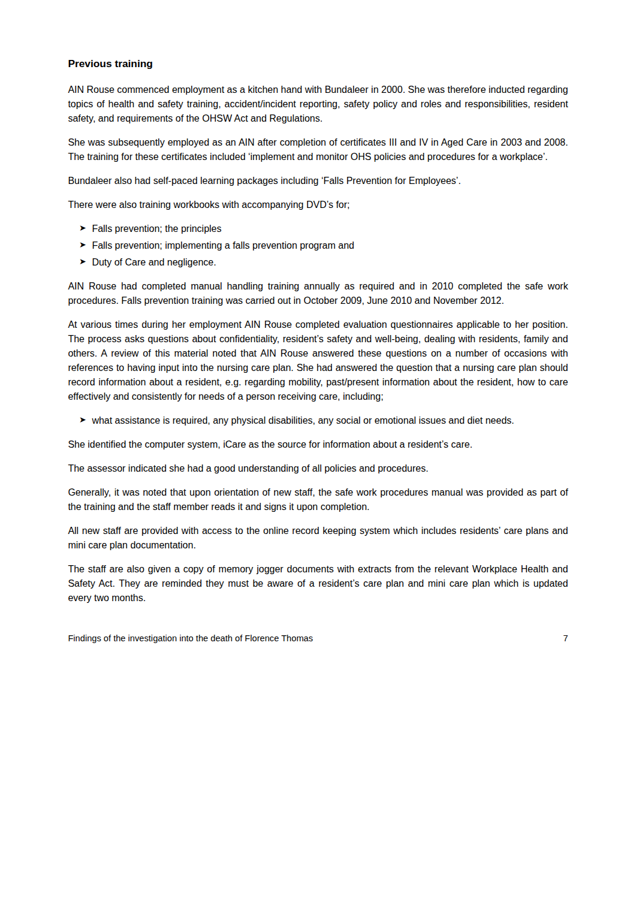Previous training
AIN Rouse commenced employment as a kitchen hand with Bundaleer in 2000. She was therefore inducted regarding topics of health and safety training, accident/incident reporting, safety policy and roles and responsibilities, resident safety, and requirements of the OHSW Act and Regulations.
She was subsequently employed as an AIN after completion of certificates III and IV in Aged Care in 2003 and 2008. The training for these certificates included ‘implement and monitor OHS policies and procedures for a workplace’.
Bundaleer also had self-paced learning packages including ‘Falls Prevention for Employees’.
There were also training workbooks with accompanying DVD’s for;
Falls prevention; the principles
Falls prevention; implementing a falls prevention program and
Duty of Care and negligence.
AIN Rouse had completed manual handling training annually as required and in 2010 completed the safe work procedures. Falls prevention training was carried out in October 2009, June 2010 and November 2012.
At various times during her employment AIN Rouse completed evaluation questionnaires applicable to her position. The process asks questions about confidentiality, resident’s safety and well-being, dealing with residents, family and others. A review of this material noted that AIN Rouse answered these questions on a number of occasions with references to having input into the nursing care plan. She had answered the question that a nursing care plan should record information about a resident, e.g. regarding mobility, past/present information about the resident, how to care effectively and consistently for needs of a person receiving care, including;
what assistance is required, any physical disabilities, any social or emotional issues and diet needs.
She identified the computer system, iCare as the source for information about a resident’s care.
The assessor indicated she had a good understanding of all policies and procedures.
Generally, it was noted that upon orientation of new staff, the safe work procedures manual was provided as part of the training and the staff member reads it and signs it upon completion.
All new staff are provided with access to the online record keeping system which includes residents’ care plans and mini care plan documentation.
The staff are also given a copy of memory jogger documents with extracts from the relevant Workplace Health and Safety Act. They are reminded they must be aware of a resident’s care plan and mini care plan which is updated every two months.
Findings of the investigation into the death of Florence Thomas 7